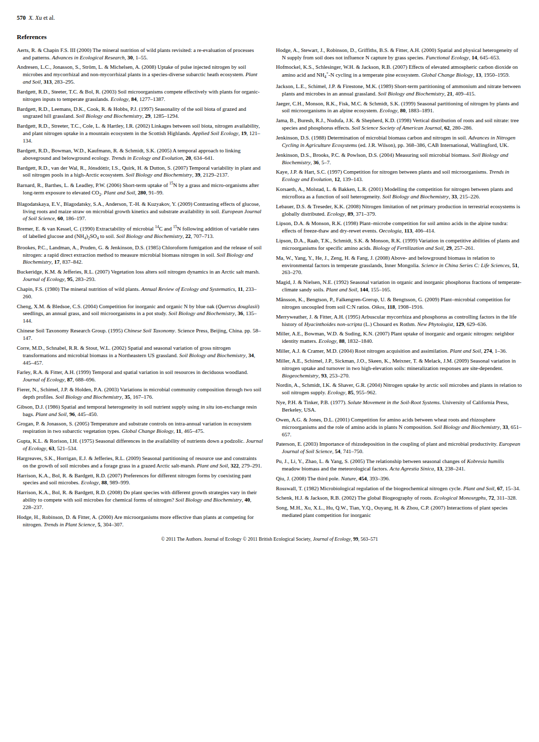570 X. Xu et al.
References
Aerts, R. & Chapin F.S. III (2000) The mineral nutrition of wild plants revisited: a re-evaluation of processes and patterns. Advances in Ecological Research, 30, 1–55.
Andresen, L.C., Jonasson, S., Ström, L. & Michelsen, A. (2008) Uptake of pulse injected nitrogen by soil microbes and mycorrhizal and non-mycorrhizal plants in a species-diverse subarctic heath ecosystem. Plant and Soil, 313, 283–295.
Bardgett, R.D., Steeter, T.C. & Bol, R. (2003) Soil microorganisms compete effectively with plants for organic-nitrogen inputs to temperate grasslands. Ecology, 84, 1277–1387.
Bardgett, R.D., Leemans, D.K., Cook, R. & Hobbs, P.J. (1997) Seasonality of the soil biota of grazed and ungrazed hill grassland. Soil Biology and Biochemistry, 29, 1285–1294.
Bardgett, R.D., Streeter, T.C., Cole, L. & Hartley, I.R. (2002) Linkages between soil biota, nitrogen availability, and plant nitrogen uptake in a mountain ecosystem in the Scottish Highlands. Applied Soil Ecology, 19, 121–134.
Bardgett, R.D., Bowman, W.D., Kaufmann, R. & Schmidt, S.K. (2005) A temporal approach to linking aboveground and belowground ecology. Trends in Ecology and Evolution, 20, 634–641.
Bardgett, R.D., van der Wal, R., Jónsdóttir, I.S., Quirk, H. & Dutton, S. (2007) Temporal variability in plant and soil nitrogen pools in a high-Arctic ecosystem. Soil Biology and Biochemistry, 39, 2129–2137.
Barnard, R., Barthes, L. & Leadley, P.W. (2006) Short-term uptake of 15N by a grass and micro-organisms after long-term exposure to elevated CO2. Plant and Soil, 280, 91–99.
Blagodatskaya, E.V., Blagodatsky, S.A., Anderson, T.-H. & Kuzyakov, Y. (2009) Contrasting effects of glucose, living roots and maize straw on microbial growth kinetics and substrate availability in soil. European Journal of Soil Science, 60, 186–197.
Bremer, E. & van Kessel, C. (1990) Extractability of microbial 14C and 15N following addition of variable rates of labelled glucose and (NH4)2SO4 to soil. Soil Biology and Biochemistry, 22, 707–713.
Brookes, P.C., Landman, A., Pruden, G. & Jenkinson, D.S. (1985) Chloroform fumigation and the release of soil nitrogen: a rapid direct extraction method to measure microbial biomass nitrogen in soil. Soil Biology and Biochemistry, 17, 837–842.
Buckeridge, K.M. & Jefferies, R.L. (2007) Vegetation loss alters soil nitrogen dynamics in an Arctic salt marsh. Journal of Ecology, 95, 283–293.
Chapin, F.S. (1980) The mineral nutrition of wild plants. Annual Review of Ecology and Systematics, 11, 233–260.
Cheng, X.M. & Bledsoe, C.S. (2004) Competition for inorganic and organic N by blue oak (Quercus douglasii) seedlings, an annual grass, and soil microorganisms in a pot study. Soil Biology and Biochemistry, 36, 135–144.
Chinese Soil Taxonomy Research Group. (1995) Chinese Soil Taxonomy. Science Press, Beijing, China. pp. 58–147.
Corre, M.D., Schnabel, R.R. & Stout, W.L. (2002) Spatial and seasonal variation of gross nitrogen transformations and microbial biomass in a Northeastern US grassland. Soil Biology and Biochemistry, 34, 445–457.
Farley, R.A. & Fitter, A.H. (1999) Temporal and spatial variation in soil resources in deciduous woodland. Journal of Ecology, 87, 688–696.
Fierer, N., Schimel, J.P. & Holden, P.A. (2003) Variations in microbial community composition through two soil depth profiles. Soil Biology and Biochemistry, 35, 167–176.
Gibson, D.J. (1986) Spatial and temporal heterogeneity in soil nutrient supply using in situ ion-exchange resin bags. Plant and Soil, 96, 445–450.
Grogan, P. & Jonasson, S. (2005) Temperature and substrate controls on intra-annual variation in ecosystem respiration in two subarctic vegetation types. Global Change Biology, 11, 465–475.
Gupta, K.L. & Rorison, I.H. (1975) Seasonal differences in the availability of nutrients down a podzolic. Journal of Ecology, 63, 521–534.
Hargreaves, S.K., Horrigan, E.J. & Jefferies, R.L. (2009) Seasonal partitioning of resource use and constraints on the growth of soil microbes and a forage grass in a grazed Arctic salt-marsh. Plant and Soil, 322, 279–291.
Harrison, K.A., Bol, R. & Bardgett, R.D. (2007) Preferences for different nitrogen forms by coexisting pant species and soil microbes. Ecology, 88, 989–999.
Harrison, K.A., Bol, R. & Bardgett, R.D. (2008) Do plant species with different growth strategies vary in their ability to compete with soil microbes for chemical forms of nitrogen? Soil Biology and Biochemistry, 40, 228–237.
Hodge, H., Robinson, D. & Fitter, A. (2000) Are microorganisms more effective than plants at competing for nitrogen. Trends in Plant Science, 5, 304–307.
Hodge, A., Stewart, J., Robinson, D., Griffiths, B.S. & Fitter, A.H. (2000) Spatial and physical heterogeneity of N supply from soil does not influence N capture by grass species. Functional Ecology, 14, 645–653.
Hofmockel, K.S., Schlesinger, W.H. & Jackson, R.B. (2007) Effects of elevated atmospheric carbon dioxide on amino acid and NH4+-N cycling in a temperate pine ecosystem. Global Change Biology, 13, 1950–1959.
Jackson, L.E., Schimel, J.P. & Firestone, M.K. (1989) Short-term partitioning of ammonium and nitrate between plants and microbes in an annual grassland. Soil Biology and Biochemistry, 21, 409–415.
Jaeger, C.H., Monson, R.K., Fisk, M.C. & Schmidt, S.K. (1999) Seasonal partitioning of nitrogen by plants and soil microorganisms in an alpine ecosystem. Ecology, 80, 1883–1891.
Jama, B., Buresh, R.J., Nudufa, J.K. & Shepherd, K.D. (1998) Vertical distribution of roots and soil nitrate: tree species and phosphorus effects. Soil Science Society of American Journal, 62, 280–286.
Jenkinson, D.S. (1988) Determination of microbial biomass carbon and nitrogen in soil. Advances in Nitrogen Cycling in Agriculture Ecosystems (ed. J.R. Wilson), pp. 368–386, CAB International, Wallingford, UK.
Jenkinson, D.S., Brooks, P.C. & Powlson, D.S. (2004) Measuring soil microbial biomass. Soil Biology and Biochemistry, 36, 5–7.
Kaye, J.P. & Hart, S.C. (1997) Competition for nitrogen between plants and soil microorganisms. Trends in Ecology and Evolution, 12, 139–143.
Korsaeth, A., Molstad, L. & Bakken, L.R. (2001) Modelling the competition for nitrogen between plants and microflora as a function of soil heterogeneity. Soil Biology and Biochemistry, 33, 215–226.
Lebauer, D.S. & Treseder, K.K. (2008) Nitrogen limitation of net primary production in terrestrial ecosystems is globally distributed. Ecology, 89, 371–379.
Lipson, D.A. & Monson, R.K. (1998) Plant–microbe competition for soil amino acids in the alpine tundra: effects of freeze-thaw and dry-rewet events. Oecologia, 113, 406–414.
Lipson, D.A., Raab, T.K., Schmidt, S.K. & Monson, R.K. (1999) Variation in competitive abilities of plants and microorganisms for specific amino acids. Biology of Fertilization and Soil, 29, 257–261.
Ma, W., Yang, Y., He, J., Zeng, H. & Fang, J. (2008) Above- and belowground biomass in relation to environmental factors in temperate grasslands, Inner Mongolia. Science in China Series C: Life Sciences, 51, 263–270.
Magid, J. & Nielsen, N.E. (1992) Seasonal variation in organic and inorganic phosphorus fractions of temperate-climate sandy soils. Plant and Soil, 144, 155–165.
Månsson, K., Bengtson, P., Falkengren-Grerup, U. & Bengtsson, G. (2009) Plant–microbial competition for nitrogen uncoupled from soil C:N ratios. Oikos, 118, 1908–1916.
Merryweather, J. & Fitter, A.H. (1995) Arbuscular mycorrhiza and phosphorus as controlling factors in the life history of Hyacinthoides non-scripta (L.) Chouard ex Rothm. New Phytologist, 129, 629–636.
Miller, A.E., Bowman, W.D. & Suding, K.N. (2007) Plant uptake of inorganic and organic nitrogen: neighbor identity matters. Ecology, 88, 1832–1840.
Miller, A.J. & Cramer, M.D. (2004) Root nitrogen acquisition and assimilation. Plant and Soil, 274, 1–36.
Miller, A.E., Schimel, J.P., Sickman, J.O., Skeen, K., Meixner, T. & Melack, J.M. (2009) Seasonal variation in nitrogen uptake and turnover in two high-elevation soils: mineralization responses are site-dependent. Biogeochemistry, 93, 253–270.
Nordin, A., Schmidt, I.K. & Shaver, G.R. (2004) Nitrogen uptake by arctic soil microbes and plants in relation to soil nitrogen supply. Ecology, 85, 955–962.
Nye, P.H. & Tinker, P.B. (1977). Solute Movement in the Soil-Root Systems. University of California Press, Berkeley, USA.
Owen, A.G. & Jones, D.L. (2001) Competition for amino acids between wheat roots and rhizosphere microorganisms and the role of amino acids in plants N composition. Soil Biology and Biochemistry, 33, 651–657.
Paterson, E. (2003) Importance of rhizodeposition in the coupling of plant and microbial productivity. European Journal of Soil Science, 54, 741–750.
Pu, J., Li, Y., Zhao, L. & Yang, S. (2005) The relationship between seasonal changes of Kobresia humilis meadow biomass and the meteorological factors. Acta Agrestia Sinica, 13, 238–241.
Qiu, J. (2008) The third pole. Nature, 454, 393–396.
Rosswall, T. (1982) Microbiological regulation of the biogeochemical nitrogen cycle. Plant and Soil, 67, 15–34.
Schenk, H.J. & Jackson, R.B. (2002) The global Biogeography of roots. Ecological Monosrgphs, 72, 311–328.
Song, M.H., Xu, X.L., Hu, Q.W., Tian, Y.Q., Ouyang, H. & Zhou, C.P. (2007) Interactions of plant species mediated plant competition for inorganic
© 2011 The Authors. Journal of Ecology © 2011 British Ecological Society, Journal of Ecology, 99, 563–571